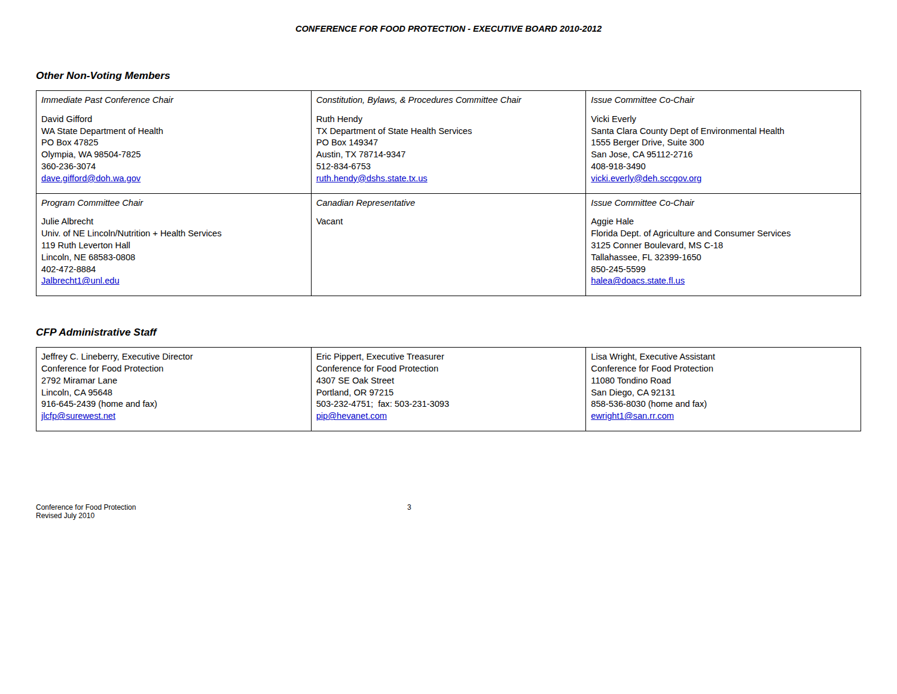CONFERENCE FOR FOOD PROTECTION - EXECUTIVE BOARD 2010-2012
Other Non-Voting Members
| Immediate Past Conference Chair David Gifford WA State Department of Health PO Box 47825 Olympia, WA 98504-7825 360-236-3074 dave.gifford@doh.wa.gov | Constitution, Bylaws, & Procedures Committee Chair Ruth Hendy TX Department of State Health Services PO Box 149347 Austin, TX 78714-9347 512-834-6753 ruth.hendy@dshs.state.tx.us | Issue Committee Co-Chair Vicki Everly Santa Clara County Dept of Environmental Health 1555 Berger Drive, Suite 300 San Jose, CA 95112-2716 408-918-3490 vicki.everly@deh.sccgov.org |
| Program Committee Chair Julie Albrecht Univ. of NE Lincoln/Nutrition + Health Services 119 Ruth Leverton Hall Lincoln, NE 68583-0808 402-472-8884 Jalbrecht1@unl.edu | Canadian Representative Vacant | Issue Committee Co-Chair Aggie Hale Florida Dept. of Agriculture and Consumer Services 3125 Conner Boulevard, MS C-18 Tallahassee, FL 32399-1650 850-245-5599 halea@doacs.state.fl.us |
CFP Administrative Staff
| Jeffrey C. Lineberry, Executive Director Conference for Food Protection 2792 Miramar Lane Lincoln, CA 95648 916-645-2439 (home and fax) jlcfp@surewest.net | Eric Pippert, Executive Treasurer Conference for Food Protection 4307 SE Oak Street Portland, OR 97215 503-232-4751; fax: 503-231-3093 pip@hevanet.com | Lisa Wright, Executive Assistant Conference for Food Protection 11080 Tondino Road San Diego, CA 92131 858-536-8030 (home and fax) ewright1@san.rr.com |
Conference for Food Protection
Revised July 2010 3